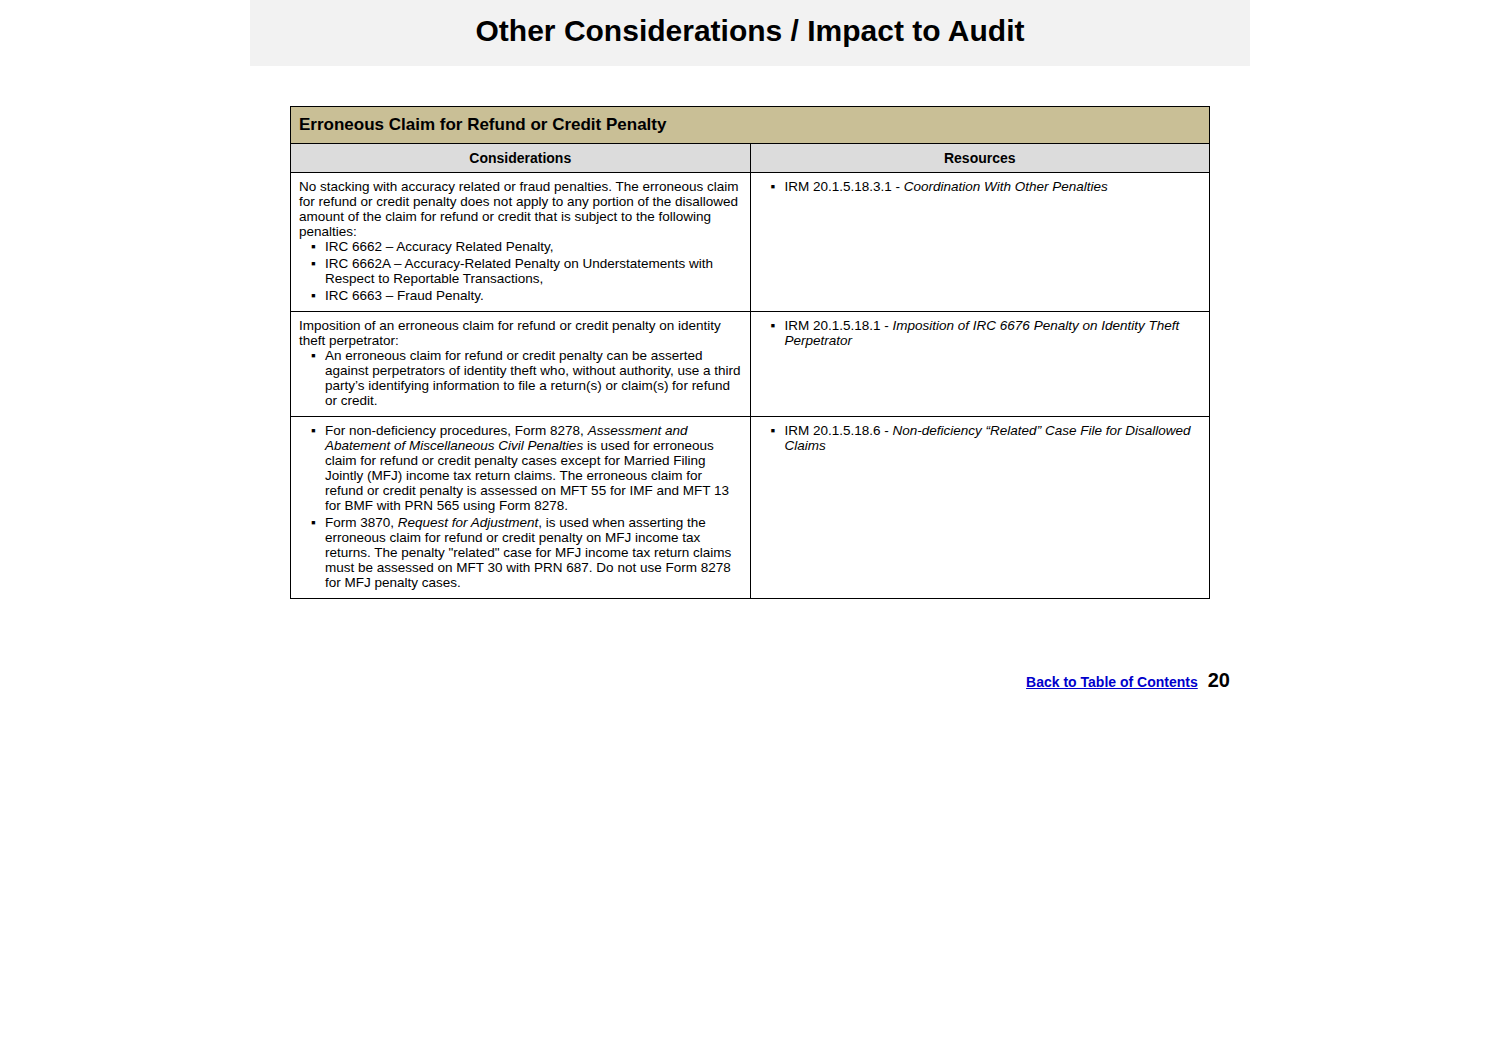Other Considerations / Impact to Audit
| Erroneous Claim for Refund or Credit Penalty |
| Considerations | Resources |
| No stacking with accuracy related or fraud penalties. The erroneous claim for refund or credit penalty does not apply to any portion of the disallowed amount of the claim for refund or credit that is subject to the following penalties: IRC 6662 – Accuracy Related Penalty, IRC 6662A – Accuracy-Related Penalty on Understatements with Respect to Reportable Transactions, IRC 6663 – Fraud Penalty. | IRM 20.1.5.18.3.1 - Coordination With Other Penalties |
| Imposition of an erroneous claim for refund or credit penalty on identity theft perpetrator: An erroneous claim for refund or credit penalty can be asserted against perpetrators of identity theft who, without authority, use a third party’s identifying information to file a return(s) or claim(s) for refund or credit. | IRM 20.1.5.18.1 - Imposition of IRC 6676 Penalty on Identity Theft Perpetrator |
| For non-deficiency procedures, Form 8278, Assessment and Abatement of Miscellaneous Civil Penalties is used for erroneous claim for refund or credit penalty cases except for Married Filing Jointly (MFJ) income tax return claims. The erroneous claim for refund or credit penalty is assessed on MFT 55 for IMF and MFT 13 for BMF with PRN 565 using Form 8278. Form 3870, Request for Adjustment , is used when asserting the erroneous claim for refund or credit penalty on MFJ income tax returns. The penalty "related" case for MFJ income tax return claims must be assessed on MFT 30 with PRN 687. Do not use Form 8278 for MFJ penalty cases. | IRM 20.1.5.18.6 - Non-deficiency “Related” Case File for Disallowed Claims |
Back to Table of Contents 20